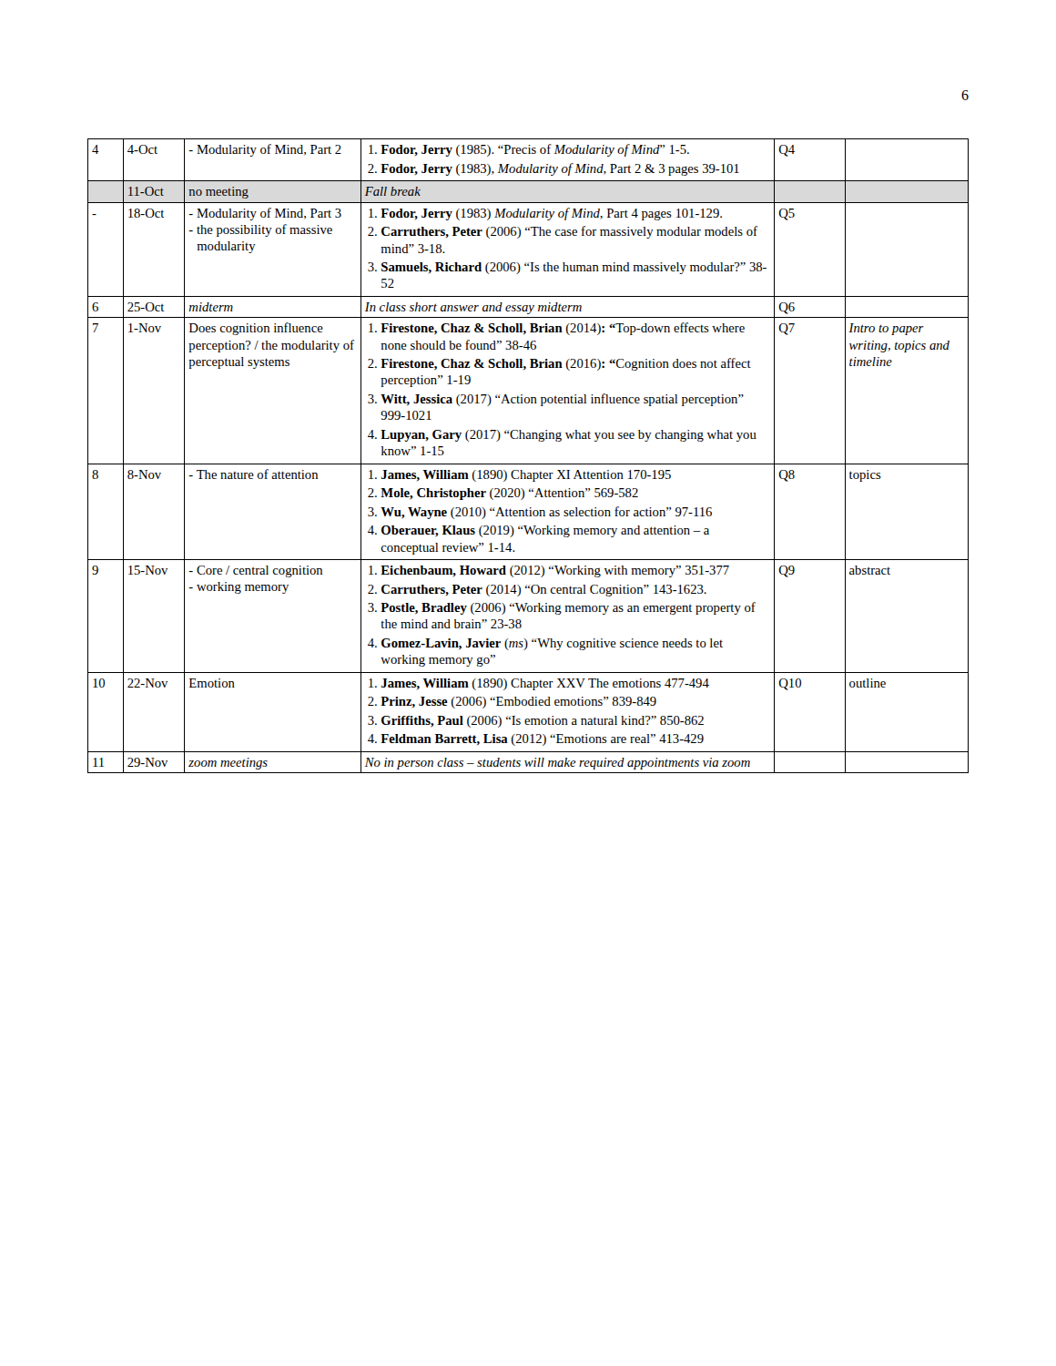6
| 4 | 4-Oct | - Modularity of Mind, Part 2 | Fodor, Jerry (1985). “Precis of Modularity of Mind ” 1-5. Fodor, Jerry (1983), Modularity of Mind , Part 2 & 3 pages 39-101 | Q4 | |
| | 11-Oct | no meeting | Fall break | | |
| - | 18-Oct | - Modularity of Mind, Part 3 - the possibility of massive modularity | Fodor, Jerry (1983) Modularity of Mind , Part 4 pages 101-129. Carruthers, Peter (2006) “The case for massively modular models of mind” 3-18. Samuels, Richard (2006) “Is the human mind massively modular?” 38-52 | Q5 | |
| 6 | 25-Oct | midterm | In class short answer and essay midterm | Q6 | |
| 7 | 1-Nov | Does cognition influence perception? / the modularity of perceptual systems | Firestone, Chaz & Scholl, Brian (2014) : “ Top-down effects where none should be found” 38-46 Firestone, Chaz & Scholl, Brian (2016) : “ Cognition does not affect perception” 1-19 Witt, Jessica (2017) “Action potential influence spatial perception” 999-1021 Lupyan, Gary (2017) “Changing what you see by changing what you know” 1-15 | Q7 | Intro to paper writing, topics and timeline |
| 8 | 8-Nov | - The nature of attention | James, William (1890) Chapter XI Attention 170-195 Mole, Christopher (2020) “Attention” 569-582 Wu, Wayne (2010) “Attention as selection for action” 97-116 Oberauer, Klaus (2019) “Working memory and attention – a conceptual review” 1-14. | Q8 | topics |
| 9 | 15-Nov | - Core / central cognition - working memory | Eichenbaum, Howard (2012) “Working with memory” 351-377 Carruthers, Peter (2014) “On central Cognition” 143-1623. Postle, Bradley (2006) “Working memory as an emergent property of the mind and brain” 23-38 Gomez-Lavin, Javier ( ms ) “Why cognitive science needs to let working memory go” | Q9 | abstract |
| 10 | 22-Nov | Emotion | James, William (1890) Chapter XXV The emotions 477-494 Prinz, Jesse (2006) “Embodied emotions” 839-849 Griffiths, Paul (2006) “Is emotion a natural kind?” 850-862 Feldman Barrett, Lisa (2012) “Emotions are real” 413-429 | Q10 | outline |
| 11 | 29-Nov | zoom meetings | No in person class – students will make required appointments via zoom | | |